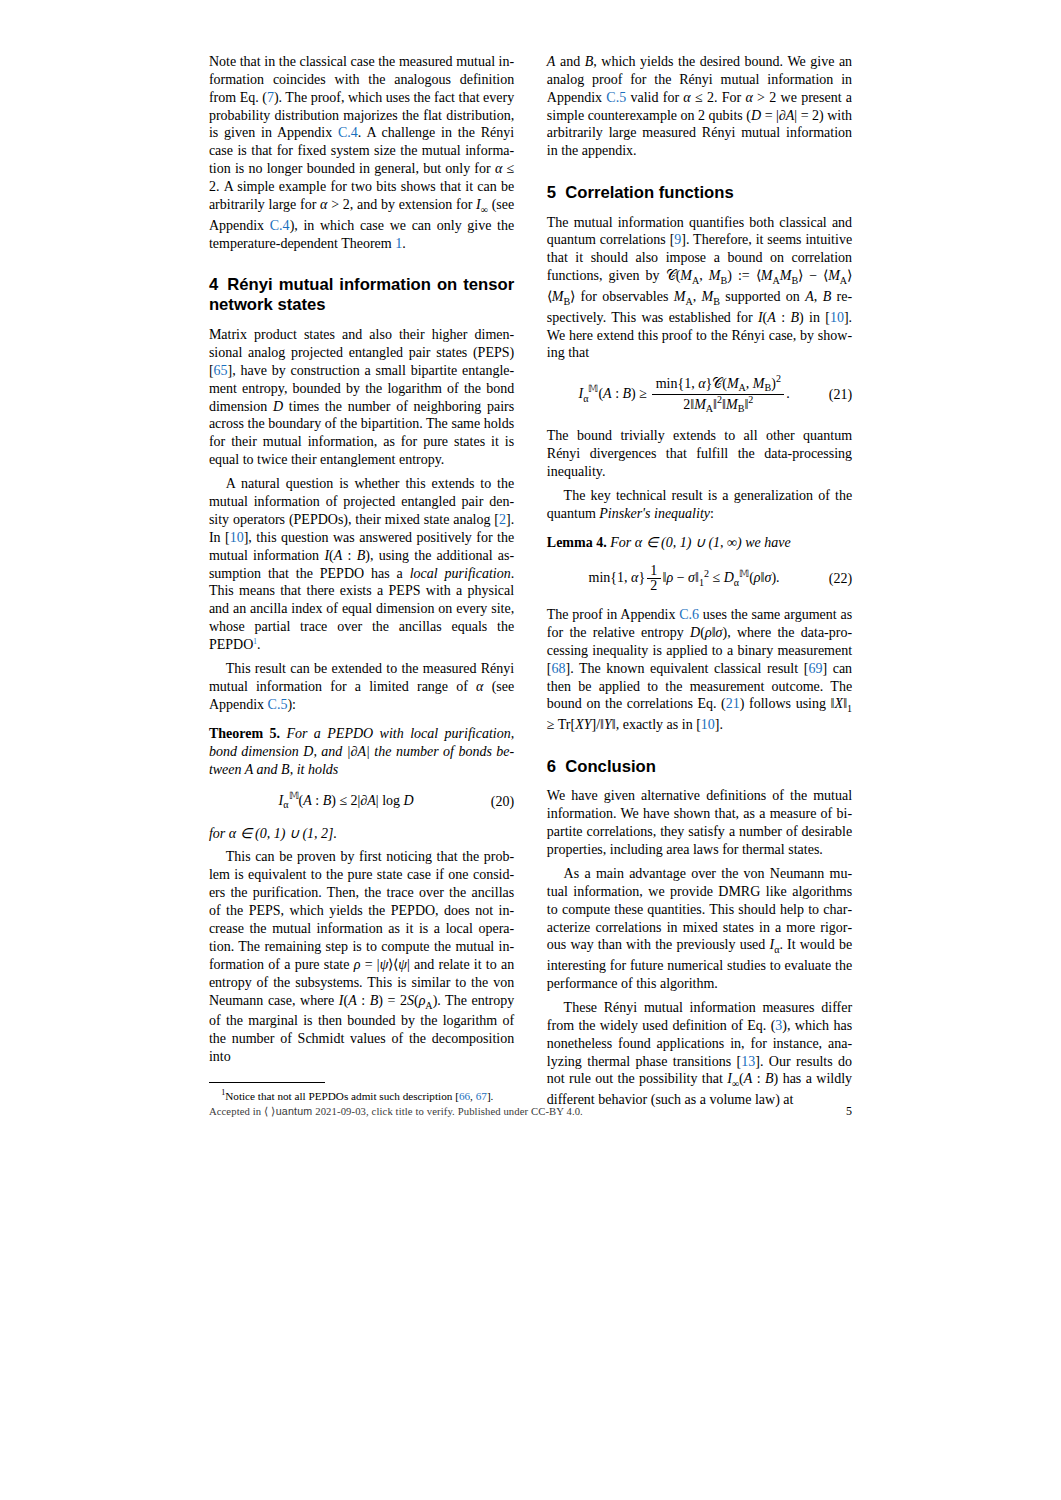Note that in the classical case the measured mutual information coincides with the analogous definition from Eq. (7). The proof, which uses the fact that every probability distribution majorizes the flat distribution, is given in Appendix C.4. A challenge in the Rényi case is that for fixed system size the mutual information is no longer bounded in general, but only for α ≤ 2. A simple example for two bits shows that it can be arbitrarily large for α > 2, and by extension for I∞ (see Appendix C.4), in which case we can only give the temperature-dependent Theorem 1.
4 Rényi mutual information on tensor network states
Matrix product states and also their higher dimensional analog projected entangled pair states (PEPS) [65], have by construction a small bipartite entanglement entropy, bounded by the logarithm of the bond dimension D times the number of neighboring pairs across the boundary of the bipartition. The same holds for their mutual information, as for pure states it is equal to twice their entanglement entropy.
A natural question is whether this extends to the mutual information of projected entangled pair density operators (PEPDOs), their mixed state analog [2]. In [10], this question was answered positively for the mutual information I(A : B), using the additional assumption that the PEPDO has a local purification. This means that there exists a PEPS with a physical and an ancilla index of equal dimension on every site, whose partial trace over the ancillas equals the PEPDO1.
This result can be extended to the measured Rényi mutual information for a limited range of α (see Appendix C.5):
Theorem 5. For a PEPDO with local purification, bond dimension D, and |∂A| the number of bonds between A and B, it holds
Iα𝕄(A : B) ≤ 2|∂A| log D
(20)
for α ∈ (0, 1) ∪ (1, 2].
This can be proven by first noticing that the problem is equivalent to the pure state case if one considers the purification. Then, the trace over the ancillas of the PEPS, which yields the PEPDO, does not increase the mutual information as it is a local operation. The remaining step is to compute the mutual information of a pure state ρ = |ψ⟩⟨ψ| and relate it to an entropy of the subsystems. This is similar to the von Neumann case, where I(A : B) = 2S(ρA). The entropy of the marginal is then bounded by the logarithm of the number of Schmidt values of the decomposition into
1Notice that not all PEPDOs admit such description [66, 67].
A and B, which yields the desired bound. We give an analog proof for the Rényi mutual information in Appendix C.5 valid for α ≤ 2. For α > 2 we present a simple counterexample on 2 qubits (D = |∂A| = 2) with arbitrarily large measured Rényi mutual information in the appendix.
5 Correlation functions
The mutual information quantifies both classical and quantum correlations [9]. Therefore, it seems intuitive that it should also impose a bound on correlation functions, given by 𝒞(MA, MB) := ⟨MAMB⟩ − ⟨MA⟩⟨MB⟩ for observables MA, MB supported on A, B respectively. This was established for I(A : B) in [10]. We here extend this proof to the Rényi case, by showing that
Iα𝕄(A : B) ≥ min{1, α}𝒞(MA, MB)22‖MA‖2‖MB‖2.
(21)
The bound trivially extends to all other quantum Rényi divergences that fulfill the data-processing inequality.
The key technical result is a generalization of the quantum Pinsker's inequality:
Lemma 4. For α ∈ (0, 1) ∪ (1, ∞) we have
min{1, α}12‖ρ − σ‖12 ≤ Dα𝕄(ρ‖σ).
(22)
The proof in Appendix C.6 uses the same argument as for the relative entropy D(ρ‖σ), where the data-processing inequality is applied to a binary measurement [68]. The known equivalent classical result [69] can then be applied to the measurement outcome. The bound on the correlations Eq. (21) follows using ‖X‖1 ≥ Tr[XY]/‖Y‖, exactly as in [10].
6 Conclusion
We have given alternative definitions of the mutual information. We have shown that, as a measure of bipartite correlations, they satisfy a number of desirable properties, including area laws for thermal states.
As a main advantage over the von Neumann mutual information, we provide DMRG like algorithms to compute these quantities. This should help to characterize correlations in mixed states in a more rigorous way than with the previously used Iα. It would be interesting for future numerical studies to evaluate the performance of this algorithm.
These Rényi mutual information measures differ from the widely used definition of Eq. (3), which has nonetheless found applications in, for instance, analyzing thermal phase transitions [13]. Our results do not rule out the possibility that I∞(A : B) has a wildly different behavior (such as a volume law) at
Accepted in ⟨ ⟩uantum 2021-09-03, click title to verify. Published under CC-BY 4.0.
5